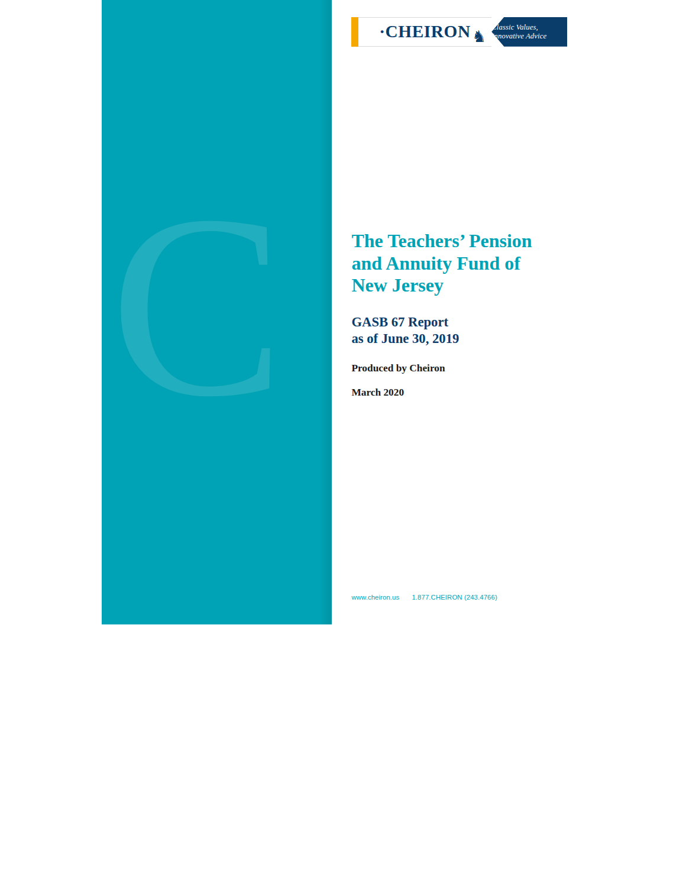C
·CHEIRON ♞
Classic Values, Innovative Advice
The Teachers’ Pension and Annuity Fund of New Jersey
GASB 67 Report
as of June 30, 2019
Produced by Cheiron
March 2020
www.cheiron.us 1.877.CHEIRON (243.4766)